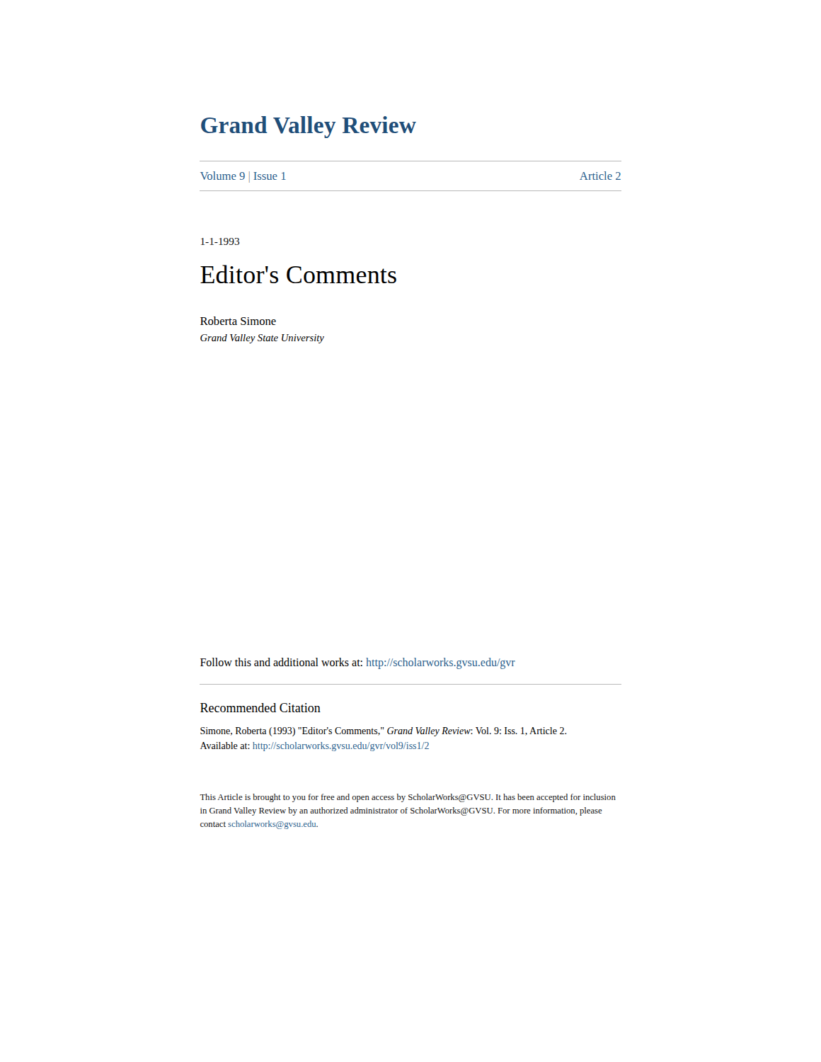Grand Valley Review
Volume 9|Issue 1
Article 2
1-1-1993
Editor's Comments
Roberta Simone
Grand Valley State University
Follow this and additional works at: http://scholarworks.gvsu.edu/gvr
Recommended Citation
Simone, Roberta (1993) "Editor's Comments," Grand Valley Review: Vol. 9: Iss. 1, Article 2.
Available at: http://scholarworks.gvsu.edu/gvr/vol9/iss1/2
This Article is brought to you for free and open access by ScholarWorks@GVSU. It has been accepted for inclusion in Grand Valley Review by an authorized administrator of ScholarWorks@GVSU. For more information, please contact scholarworks@gvsu.edu.